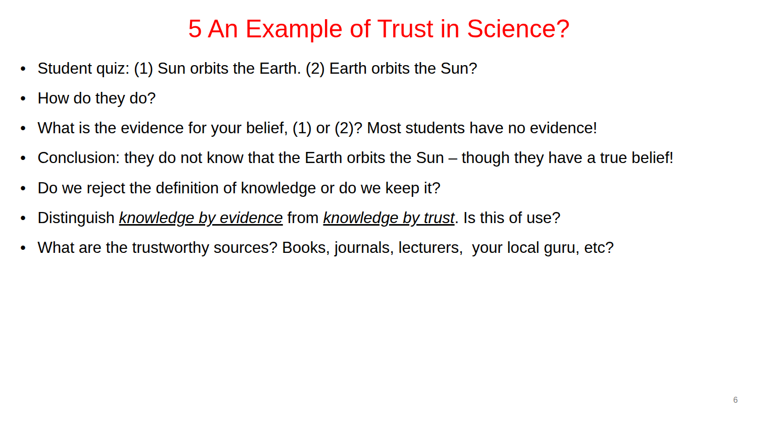5 An Example of Trust in Science?
Student quiz: (1) Sun orbits the Earth. (2) Earth orbits the Sun?
How do they do?
What is the evidence for your belief, (1) or (2)? Most students have no evidence!
Conclusion: they do not know that the Earth orbits the Sun – though they have a true belief!
Do we reject the definition of knowledge or do we keep it?
Distinguish knowledge by evidence from knowledge by trust. Is this of use?
What are the trustworthy sources? Books, journals, lecturers, your local guru, etc?
6